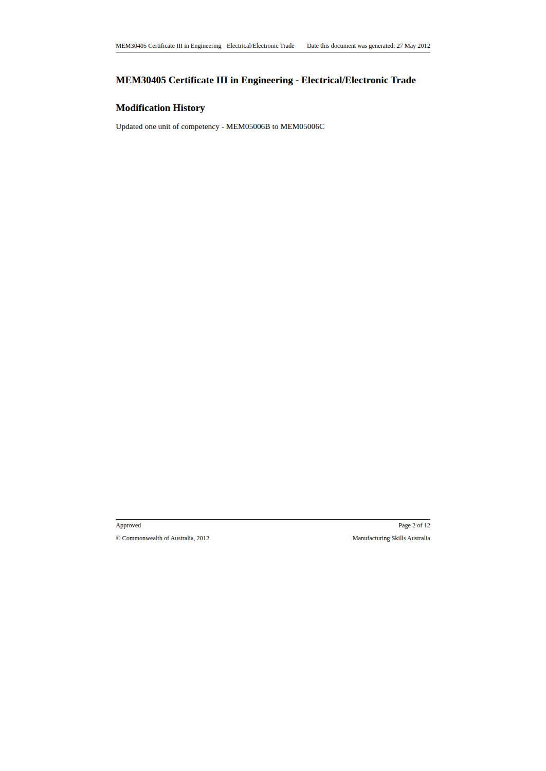MEM30405 Certificate III in Engineering - Electrical/Electronic Trade
Date this document was generated: 27 May 2012
MEM30405 Certificate III in Engineering - Electrical/Electronic Trade
Modification History
Updated one unit of competency - MEM05006B to MEM05006C
Approved
Page 2 of 12
© Commonwealth of Australia, 2012
Manufacturing Skills Australia